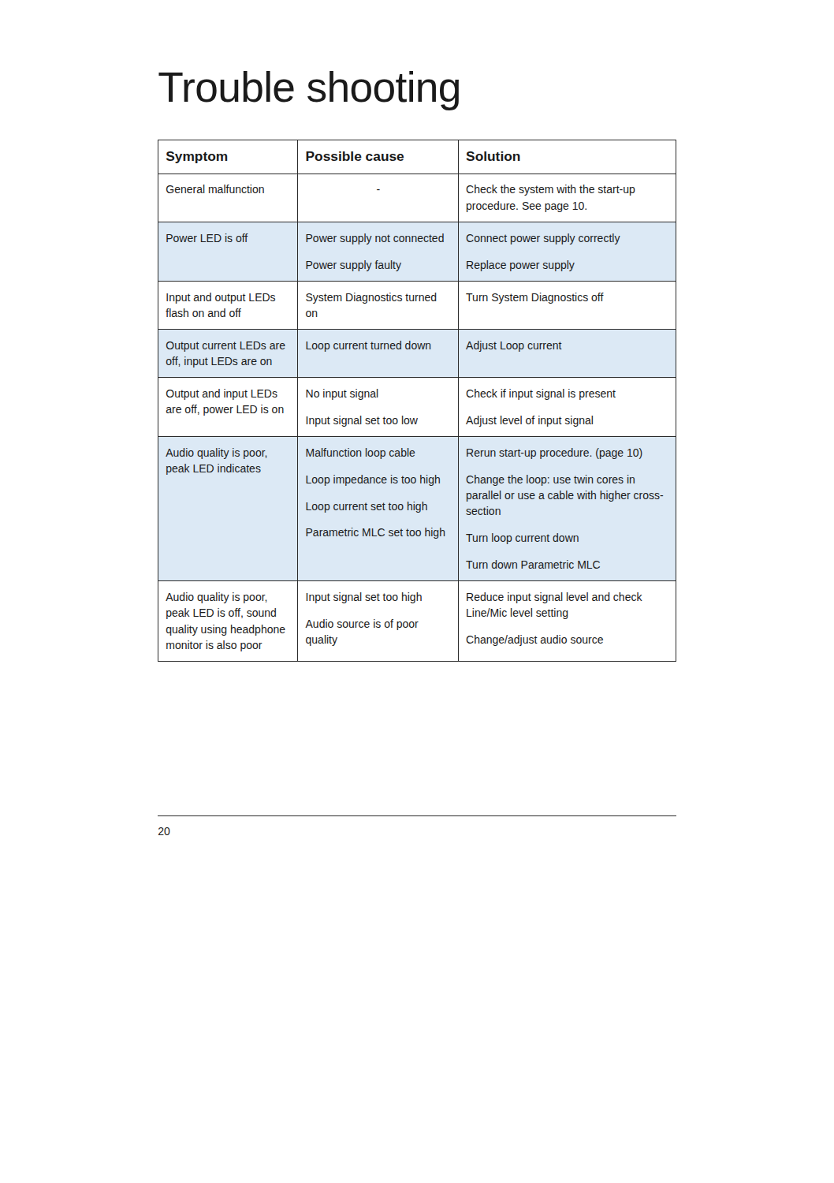Trouble shooting
| Symptom | Possible cause | Solution |
| --- | --- | --- |
| General malfunction | - | Check the system with the start-up procedure. See page 10. |
| Power LED is off | Power supply not connected Power supply faulty | Connect power supply correctly Replace power supply |
| Input and output LEDs flash on and off | System Diagnostics turned on | Turn System Diagnostics off |
| Output current LEDs are off, input LEDs are on | Loop current turned down | Adjust Loop current |
| Output and input LEDs are off, power LED is on | No input signal Input signal set too low | Check if input signal is present Adjust level of input signal |
| Audio quality is poor, peak LED indicates | Malfunction loop cable Loop impedance is too high Loop current set too high Parametric MLC set too high | Rerun start-up procedure. (page 10) Change the loop: use twin cores in parallel or use a cable with higher cross-section Turn loop current down Turn down Parametric MLC |
| Audio quality is poor, peak LED is off, sound quality using headphone monitor is also poor | Input signal set too high Audio source is of poor quality | Reduce input signal level and check Line/Mic level setting Change/adjust audio source |
20